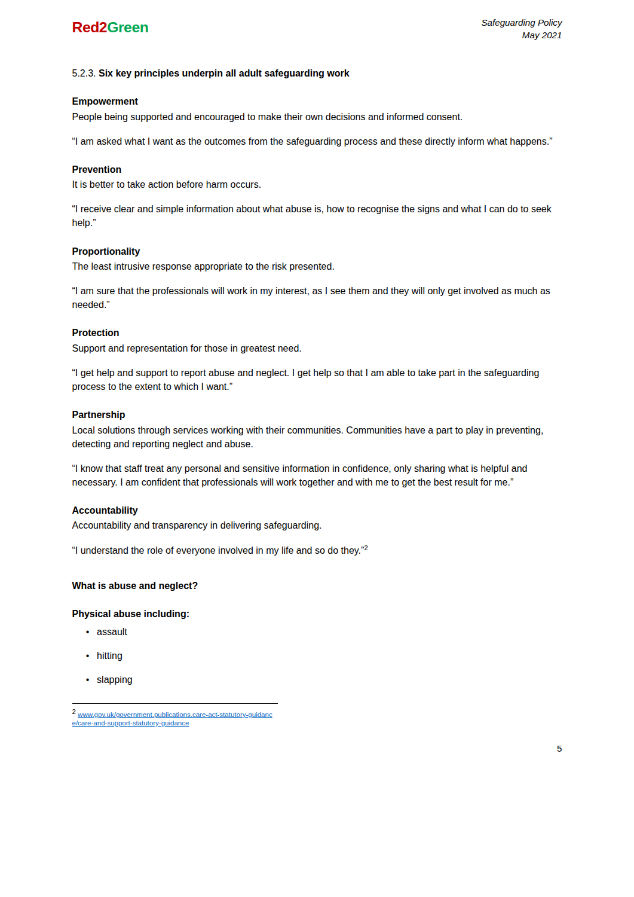Red 2 Green
Safeguarding Policy
May 2021
5.2.3. Six key principles underpin all adult safeguarding work
Empowerment
People being supported and encouraged to make their own decisions and informed consent.
“I am asked what I want as the outcomes from the safeguarding process and these directly inform what happens.”
Prevention
It is better to take action before harm occurs.
“I receive clear and simple information about what abuse is, how to recognise the signs and what I can do to seek help.”
Proportionality
The least intrusive response appropriate to the risk presented.
“I am sure that the professionals will work in my interest, as I see them and they will only get involved as much as needed.”
Protection
Support and representation for those in greatest need.
“I get help and support to report abuse and neglect. I get help so that I am able to take part in the safeguarding process to the extent to which I want.”
Partnership
Local solutions through services working with their communities. Communities have a part to play in preventing, detecting and reporting neglect and abuse.
“I know that staff treat any personal and sensitive information in confidence, only sharing what is helpful and necessary. I am confident that professionals will work together and with me to get the best result for me.”
Accountability
Accountability and transparency in delivering safeguarding.
“I understand the role of everyone involved in my life and so do they.”2
What is abuse and neglect?
Physical abuse including:
assault
hitting
slapping
2 www.gov.uk/government.publications.care-act-statutory-guidance/care-and-support-statutory-guidance
5